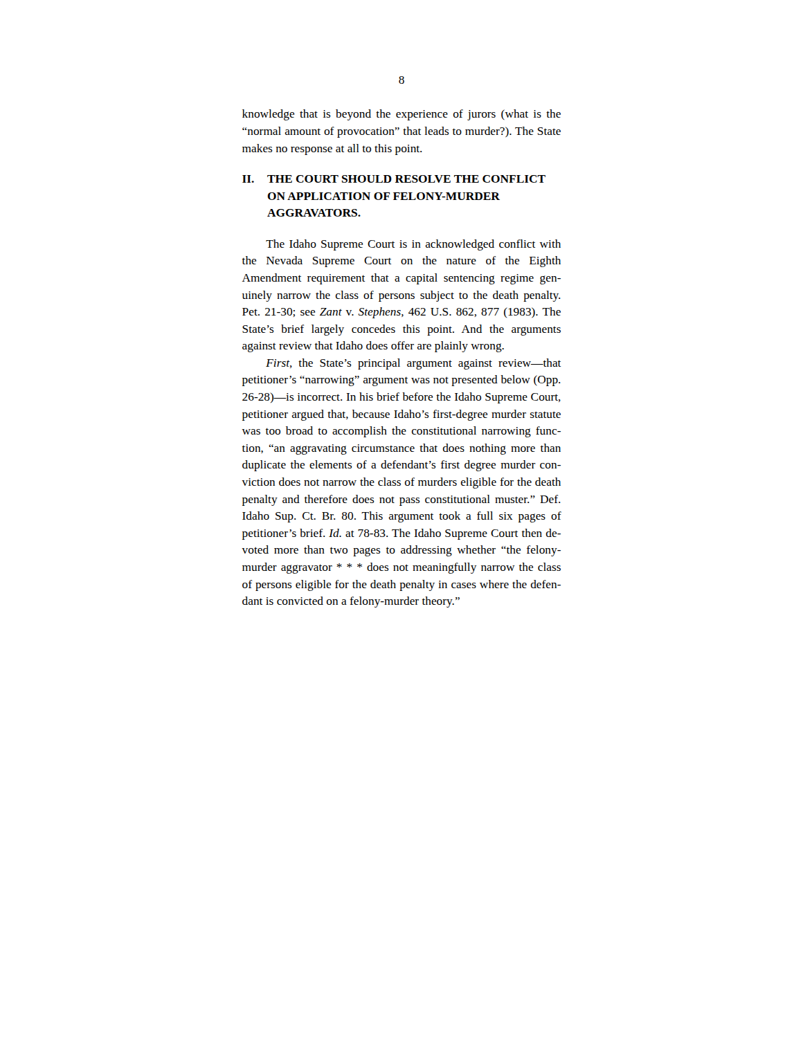8
knowledge that is beyond the experience of jurors (what is the “normal amount of provocation” that leads to murder?). The State makes no response at all to this point.
II. The Court Should Resolve the Conflict on Application of Felony-Murder Aggravators.
The Idaho Supreme Court is in acknowledged conflict with the Nevada Supreme Court on the nature of the Eighth Amendment requirement that a capital sentencing regime genuinely narrow the class of persons subject to the death penalty. Pet. 21-30; see Zant v. Stephens, 462 U.S. 862, 877 (1983). The State’s brief largely concedes this point. And the arguments against review that Idaho does offer are plainly wrong.
First, the State’s principal argument against review—that petitioner’s “narrowing” argument was not presented below (Opp. 26-28)—is incorrect. In his brief before the Idaho Supreme Court, petitioner argued that, because Idaho’s first-degree murder statute was too broad to accomplish the constitutional narrowing function, “an aggravating circumstance that does nothing more than duplicate the elements of a defendant’s first degree murder conviction does not narrow the class of murders eligible for the death penalty and therefore does not pass constitutional muster.” Def. Idaho Sup. Ct. Br. 80. This argument took a full six pages of petitioner’s brief. Id. at 78-83. The Idaho Supreme Court then devoted more than two pages to addressing whether “the felony-murder aggravator * * * does not meaningfully narrow the class of persons eligible for the death penalty in cases where the defendant is convicted on a felony-murder theory.”